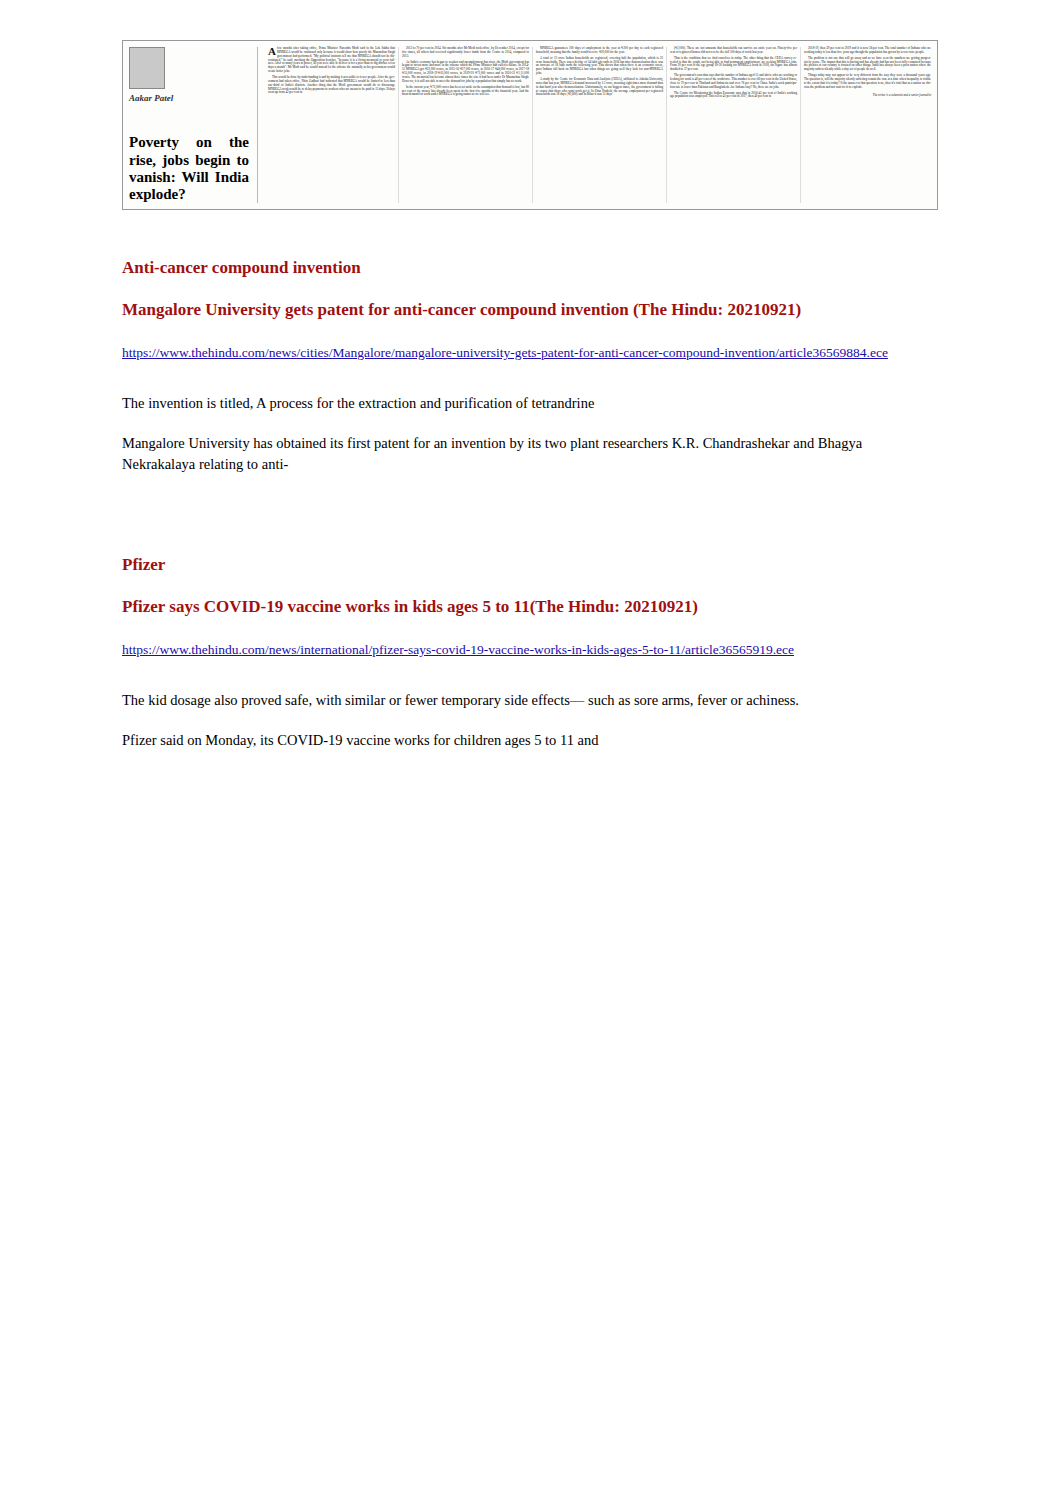Aakar Patel
Poverty on the rise, jobs begin to vanish: Will India explode?
Afew months after taking office, Prime Minister Narendra Modi said in the Lok Sabha that MNREGA would be continued only because it would show how poorly the Manmohan Singh government had performed. "My political instincts tell me that MNREGA should not be discontinued," he said, mocking the Opposition benches, "because it is a living memorial to your failures. After so many years in power, all you were able to deliver is for a poor man to dig ditches a few days a month". Mr Modi said he would instead let the scheme die naturally as his government would create better jobs.
This would be done by underfunding it and by making it accessible to fewer people. After the government had taken office, Nitin Gadkari had indicated that MNREGA would be limited to less than one-third of India's districts. Another thing that the Modi government would do to discourage MNREGA work would be to delay payments to workers who are meant to be paid in 15 days. Delays went up from 42 per cent in
2012 to 70 per cent in 2014. Six months after Mr Modi took office, by December 2014, except for five states, all others had received significantly lower funds from the Centre in 2014, compared to 2013.
As India's economy has begun to weaken and unemployment has risen, the Modi government has begun to invest more and more in the scheme which the Prime Minister had called a failure. In 2014-15 MNREGA got ₹32,000 crores, in 2015-16 ₹37,000 crores, in 2016-17 ₹48,000 crores, in 2017-18 ₹55,000 crores, in 2018-19 ₹61,000 crores, in 2019-20 ₹71,000 crores and in 2020-21 ₹1,11,000 crores. The memorial has become almost three times the size it had been under Dr Manmohan Singh. However, it is still not able to meet the demand for jobs by a population that simply has no work.
In the current year, ₹73,000 crores has been set aside on the assumption that demand is low, but 80 per cent of the money has already been spent in the first five months of the financial year. And the most demand for work under MNREGA is going unmet as we will see.
MNREGA guarantees 100 days of employment in the year at ₹200 per day to each registered household, meaning that the family would receive ₹20,000 for the year.
A total of 13 crore Indian households are registered, covering half the population, which is 25 crore households. There was a decline of 34 lakh job cards in 2016 but after demonetisation there was an increase of 18 lakh cards the following year. This shows that when there is an economic stress, poor Indians fall back on MNREGA but when things are going well they look for non-MNREGA jobs.
A study by the Centre for Economic Data and Analysis (CEDA), affiliated to Ashoka University, notes that last year, MNREGA demand increased by 1.5 crore, meaning eight times more demand than in that hard year after demonetisation. Unfortunately, as our biggest states, the government is failing to ensure that those who want work get it. In Uttar Pradesh, the average employment per registered households was 18 days (₹3,600) and in Bihar it was 11 days
(₹2,000). These are not amounts that households can survive an entire year on. Ninety-five per cent of registered homes did not receive the full 100 days of work last year.
That is the condition that we find ourselves in today. The other thing that the CEDA survey revealed is that the youth, not being able to find permanent employment, are seeking MNREGA jobs. From 20 per cent of the age group 18-30 looking for MNREGA work in 2018, the figure has almost doubled to 37 per cent.
The government's own data says that the number of Indians aged 15 and above who are working or looking for work is 40 per cent of the workforce. This number is over 60 per cent in the United States, close to 70 per cent in Thailand and Indonesia and over 76 per cent in China. India's work participation rate is lower than Pakistan and Bangladesh. Are Indians lazy? No, there are no jobs.
The Centre for Monitoring the Indian Economy says that in 2016-42 per cent of India's working age population was employed. This fell to 41 per cent in 2017, then 40 per cent in
2018-19, then 39 per cent in 2019 and it is now 36 per cent. The total number of Indians who are working today is less than five years ago though the population has grown by seven crore people.
The problem is not one that will go away and as we have seen the numbers are getting progressively worse. The impact that this is having and has already had has not been fully examined because the politics of our country is focused on other things. India has always been a poor nation where the majority suffers silently while a tiny set of people do well.
Things today may not appear to be very different from the way they were a thousand years ago. The question is, will the majority silently suffering remain the case at a time when inequality is visible to the extent that it is today? If the answer to that question is no, then it's vital that as a nation we discuss the problem and not wait for it to explode.
The writer is a columnist and a senior journalist
Anti-cancer compound invention
Mangalore University gets patent for anti-cancer compound invention (The Hindu: 20210921)
https://www.thehindu.com/news/cities/Mangalore/mangalore-university-gets-patent-for-anti-cancer-compound-invention/article36569884.ece
The invention is titled, A process for the extraction and purification of tetrandrine
Mangalore University has obtained its first patent for an invention by its two plant researchers K.R. Chandrashekar and Bhagya Nekrakalaya relating to anti-
Pfizer
Pfizer says COVID-19 vaccine works in kids ages 5 to 11(The Hindu: 20210921)
https://www.thehindu.com/news/international/pfizer-says-covid-19-vaccine-works-in-kids-ages-5-to-11/article36565919.ece
The kid dosage also proved safe, with similar or fewer temporary side effects— such as sore arms, fever or achiness.
Pfizer said on Monday, its COVID-19 vaccine works for children ages 5 to 11 and